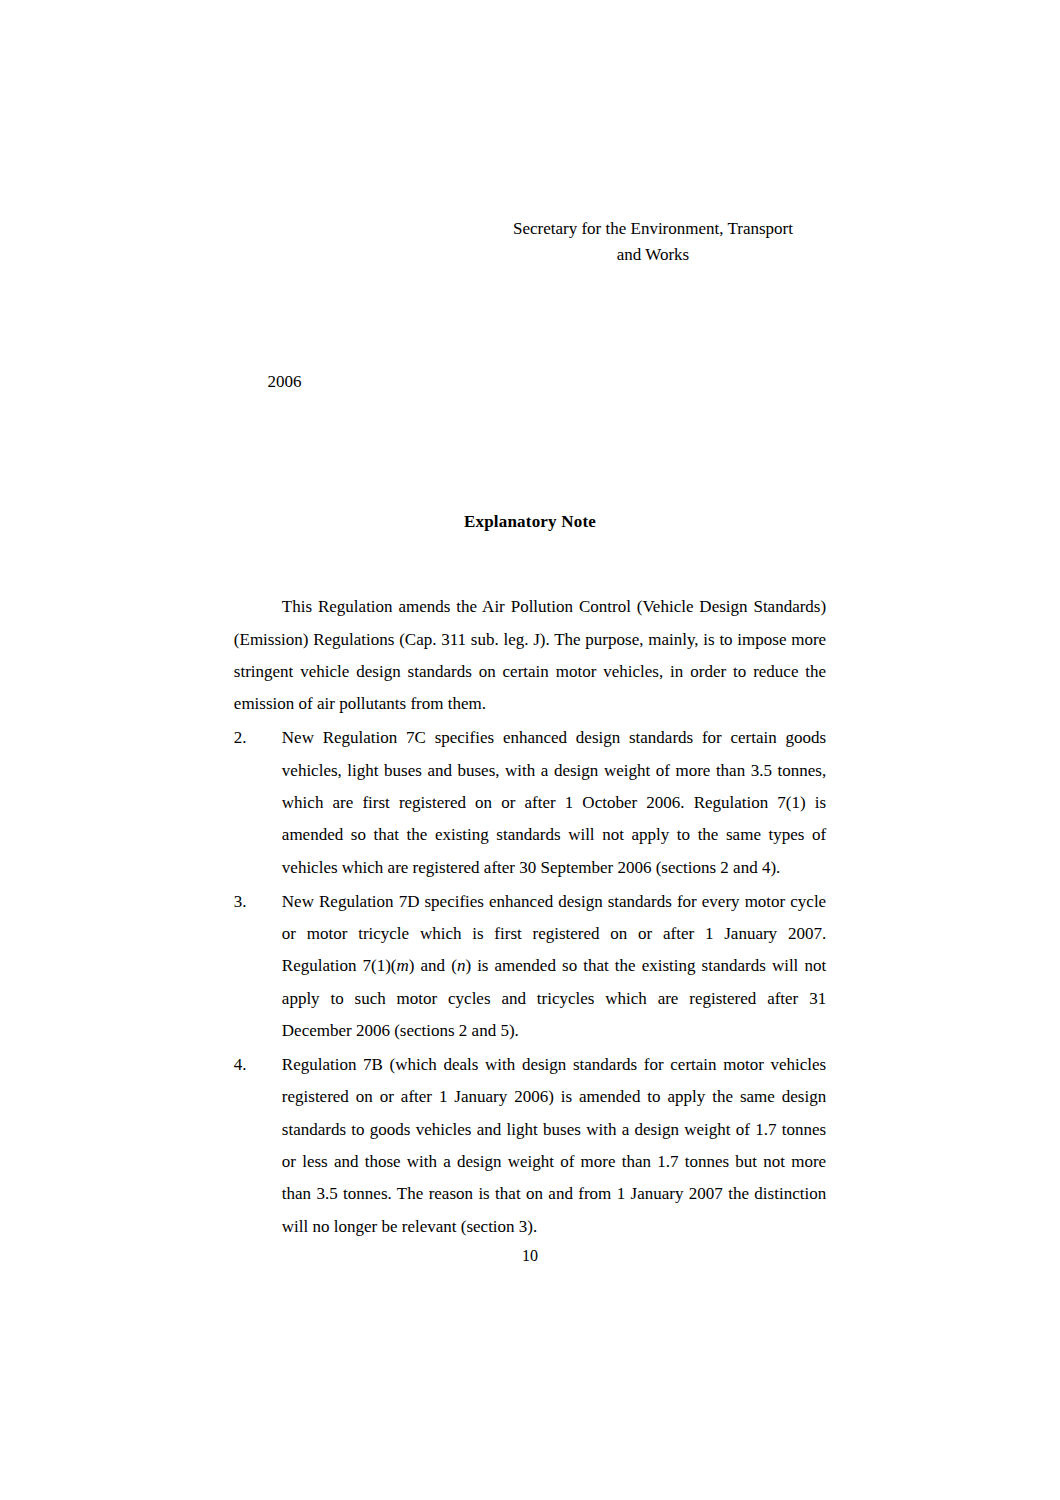Secretary for the Environment, Transport and Works
2006
Explanatory Note
This Regulation amends the Air Pollution Control (Vehicle Design Standards)(Emission) Regulations (Cap. 311 sub. leg. J). The purpose, mainly, is to impose more stringent vehicle design standards on certain motor vehicles, in order to reduce the emission of air pollutants from them.
2. New Regulation 7C specifies enhanced design standards for certain goods vehicles, light buses and buses, with a design weight of more than 3.5 tonnes, which are first registered on or after 1 October 2006. Regulation 7(1) is amended so that the existing standards will not apply to the same types of vehicles which are registered after 30 September 2006 (sections 2 and 4).
3. New Regulation 7D specifies enhanced design standards for every motor cycle or motor tricycle which is first registered on or after 1 January 2007. Regulation 7(1)(m) and (n) is amended so that the existing standards will not apply to such motor cycles and tricycles which are registered after 31 December 2006 (sections 2 and 5).
4. Regulation 7B (which deals with design standards for certain motor vehicles registered on or after 1 January 2006) is amended to apply the same design standards to goods vehicles and light buses with a design weight of 1.7 tonnes or less and those with a design weight of more than 1.7 tonnes but not more than 3.5 tonnes. The reason is that on and from 1 January 2007 the distinction will no longer be relevant (section 3).
10